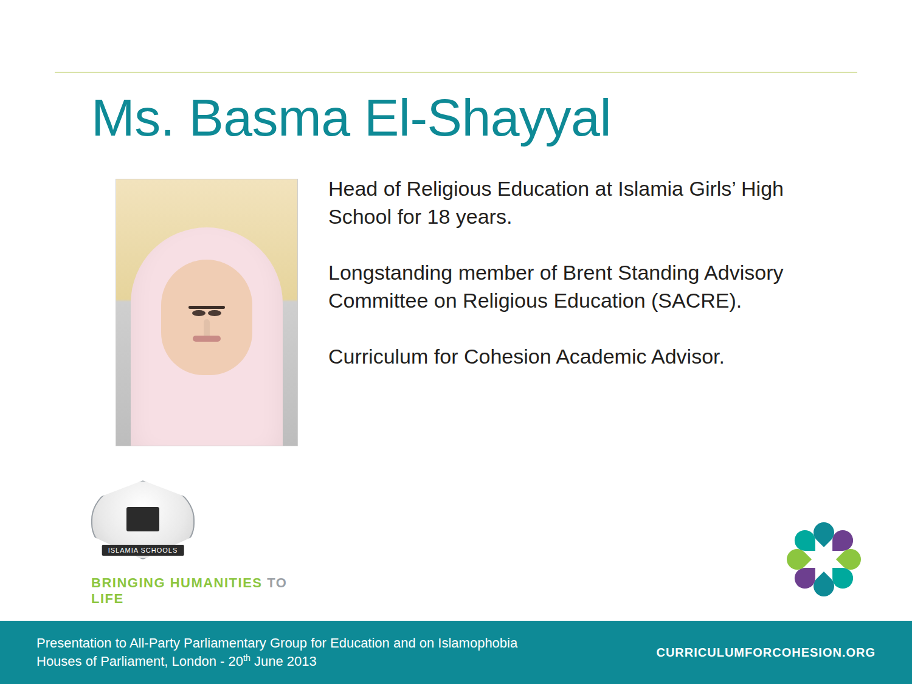Ms. Basma El-Shayyal
ISLAMIA SCHOOLS
Bringing Humanities to Life
Head of Religious Education at Islamia Girls’ High School for 18 years.
Longstanding member of Brent Standing Advisory Committee on Religious Education (SACRE).
Curriculum for Cohesion Academic Advisor.
Presentation to All-Party Parliamentary Group for Education and on Islamophobia
Houses of Parliament, London - 20th June 2013
CURRICULUMFORCOHESION.ORG